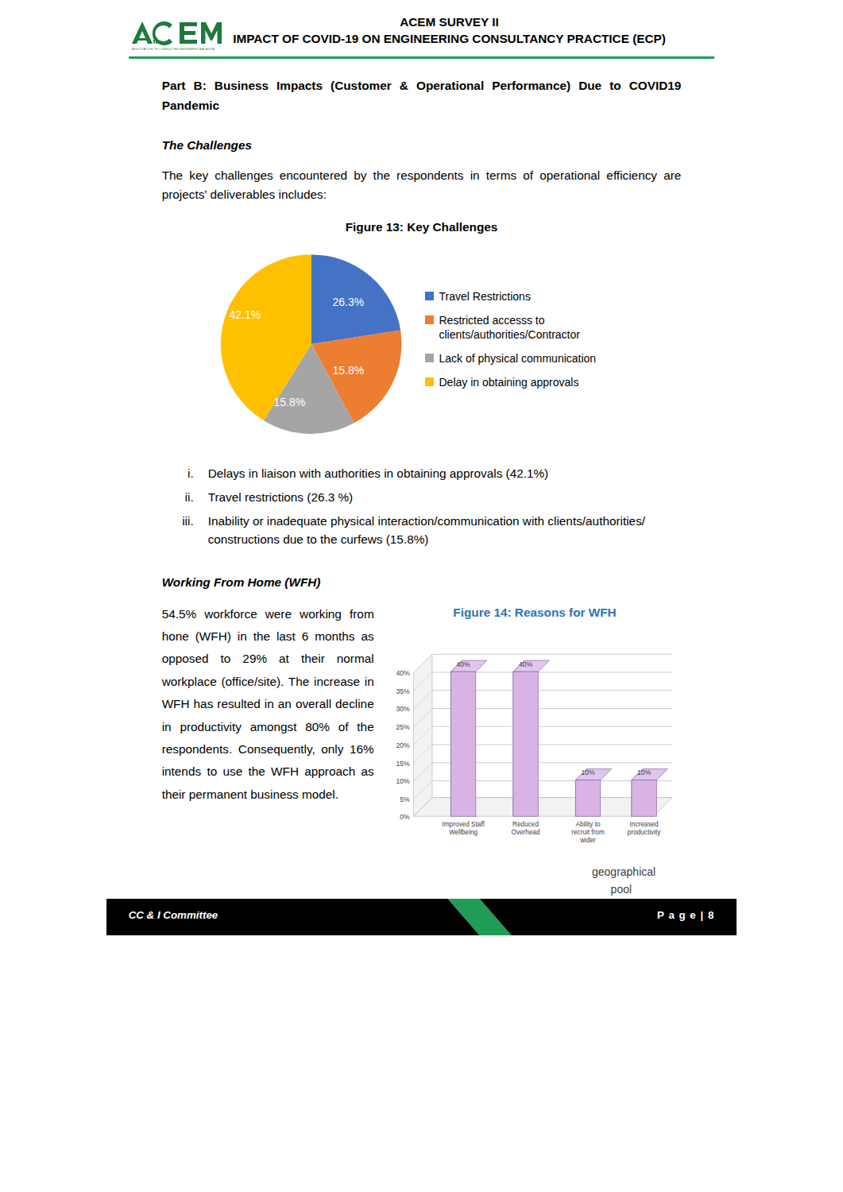ASSOCIATION OF CONSULTING ENGINEERS MALAYSIA
ACEM SURVEY II
IMPACT OF COVID-19 ON ENGINEERING CONSULTANCY PRACTICE (ECP)
Part B: Business Impacts (Customer & Operational Performance) Due to COVID19 Pandemic
The Challenges
The key challenges encountered by the respondents in terms of operational efficiency are projects’ deliverables includes:
Figure 13: Key Challenges
Pie: start at 12 o'clock, clockwise. Travel Restrictions 26.3% -> 94.68deg Restricted access 15.8% -> 56.88deg Lack of physical comm 15.8%-> 56.88deg Delay in approvals 42.1% -> 151.56deg Slice 1: 0 -> 94.68deg (blue) 26.3% 15.8% 15.8% 42.1%
Travel Restrictions
Restricted accesss to clients/authorities/Contractor
Lack of physical communication
Delay in obtaining approvals
i. Delays in liaison with authorities in obtaining approvals (42.1%)
ii. Travel restrictions (26.3 %)
iii. Inability or inadequate physical interaction/communication with clients/authorities/ constructions due to the curfews (15.8%)
Working From Home (WFH)
54.5% workforce were working from hone (WFH) in the last 6 months as opposed to 29% at their normal workplace (office/site). The increase in WFH has resulted in an overall decline in productivity amongst 80% of the respondents. Consequently, only 16% intends to use the WFH approach as their permanent business model.
Figure 14: Reasons for WFH
40% 35% 30% 25% 20% 15% 10% 5% 0% 40% 40% 10% 10% Improved Staff Wellbeing Reduced Overhead Ability to recruit from wider Increased productivity
geographical
pool
CC & I Committee
P a g e | 8